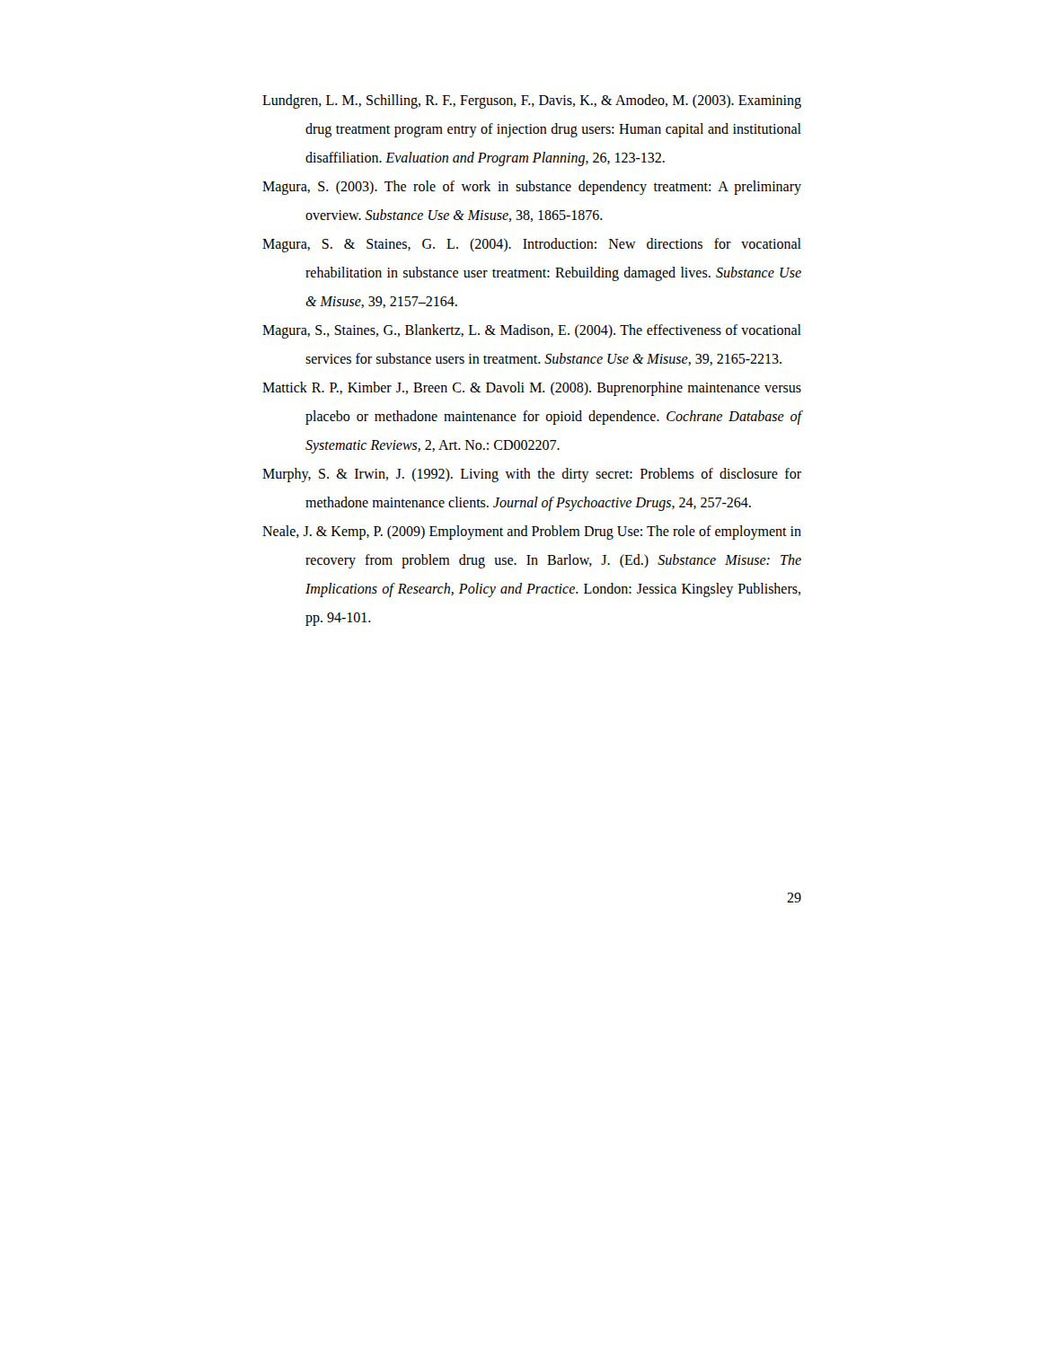Lundgren, L. M., Schilling, R. F., Ferguson, F., Davis, K., & Amodeo, M. (2003). Examining drug treatment program entry of injection drug users: Human capital and institutional disaffiliation. Evaluation and Program Planning, 26, 123-132.
Magura, S. (2003). The role of work in substance dependency treatment: A preliminary overview. Substance Use & Misuse, 38, 1865-1876.
Magura, S. & Staines, G. L. (2004). Introduction: New directions for vocational rehabilitation in substance user treatment: Rebuilding damaged lives. Substance Use & Misuse, 39, 2157–2164.
Magura, S., Staines, G., Blankertz, L. & Madison, E. (2004). The effectiveness of vocational services for substance users in treatment. Substance Use & Misuse, 39, 2165-2213.
Mattick R. P., Kimber J., Breen C. & Davoli M. (2008). Buprenorphine maintenance versus placebo or methadone maintenance for opioid dependence. Cochrane Database of Systematic Reviews, 2, Art. No.: CD002207.
Murphy, S. & Irwin, J. (1992). Living with the dirty secret: Problems of disclosure for methadone maintenance clients. Journal of Psychoactive Drugs, 24, 257-264.
Neale, J. & Kemp, P. (2009) Employment and Problem Drug Use: The role of employment in recovery from problem drug use. In Barlow, J. (Ed.) Substance Misuse: The Implications of Research, Policy and Practice. London: Jessica Kingsley Publishers, pp. 94-101.
29